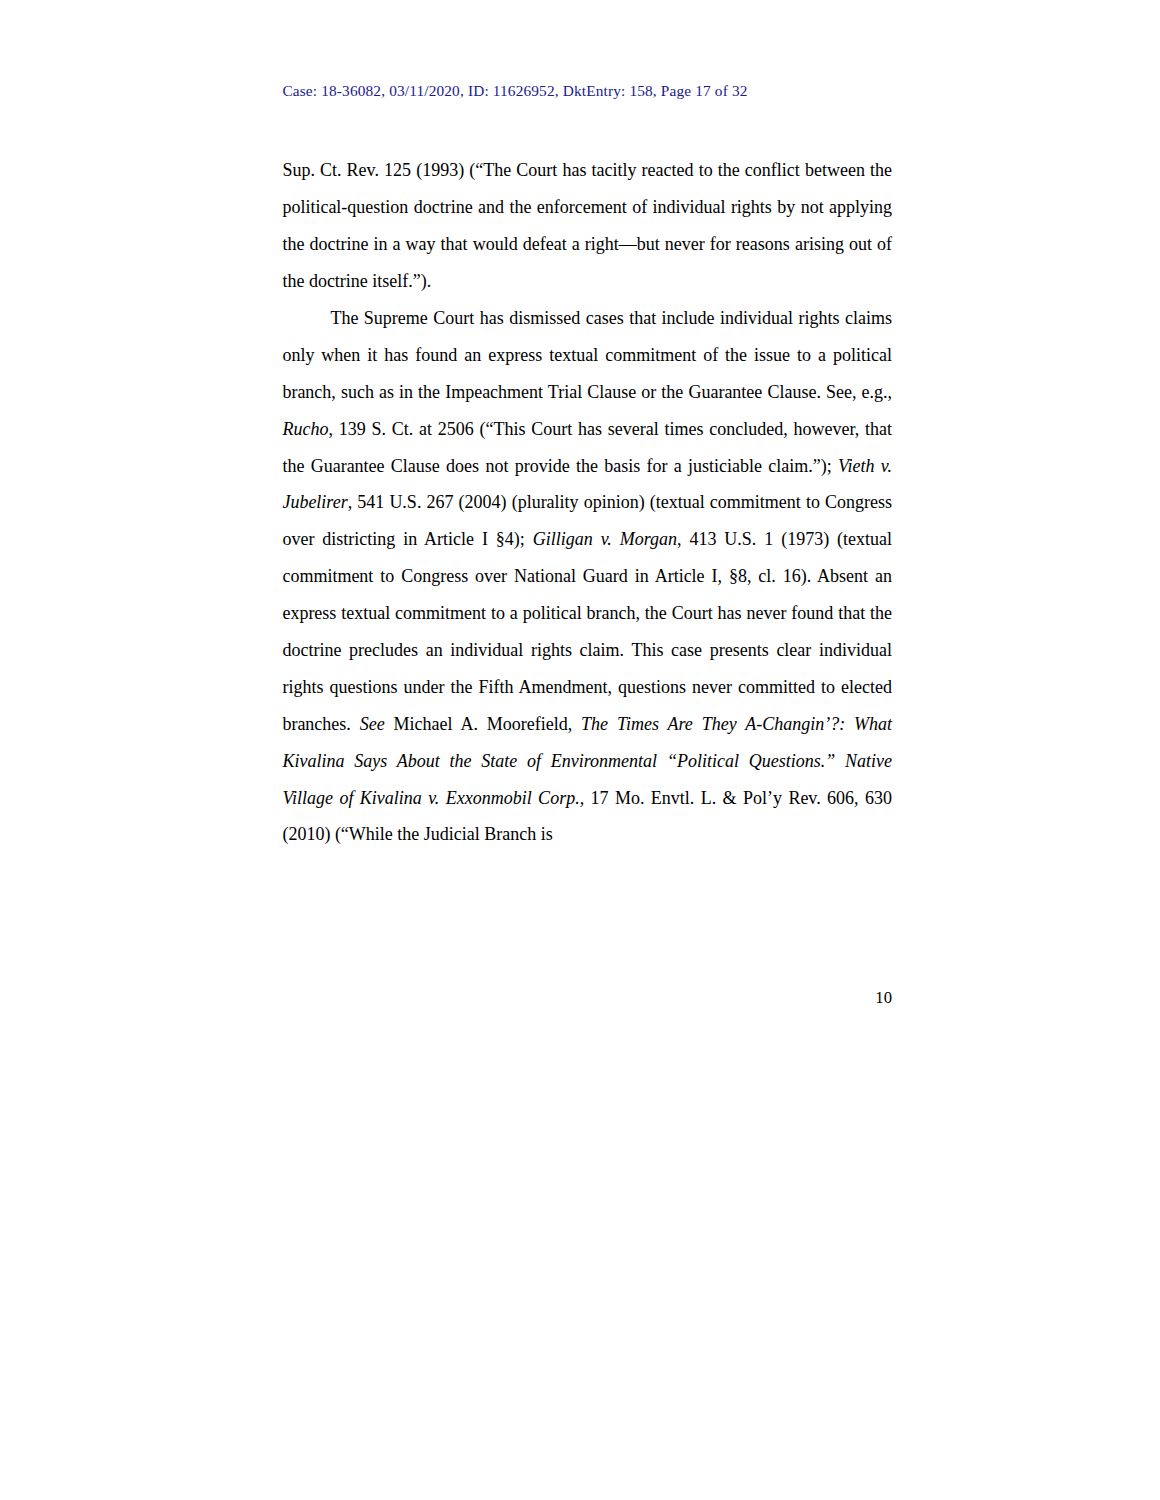Case: 18-36082, 03/11/2020, ID: 11626952, DktEntry: 158, Page 17 of 32
Sup. Ct. Rev. 125 (1993) (“The Court has tacitly reacted to the conflict between the political-question doctrine and the enforcement of individual rights by not applying the doctrine in a way that would defeat a right—but never for reasons arising out of the doctrine itself.”).
The Supreme Court has dismissed cases that include individual rights claims only when it has found an express textual commitment of the issue to a political branch, such as in the Impeachment Trial Clause or the Guarantee Clause. See, e.g., Rucho, 139 S. Ct. at 2506 (“This Court has several times concluded, however, that the Guarantee Clause does not provide the basis for a justiciable claim.”); Vieth v. Jubelirer, 541 U.S. 267 (2004) (plurality opinion) (textual commitment to Congress over districting in Article I §4); Gilligan v. Morgan, 413 U.S. 1 (1973) (textual commitment to Congress over National Guard in Article I, §8, cl. 16). Absent an express textual commitment to a political branch, the Court has never found that the doctrine precludes an individual rights claim. This case presents clear individual rights questions under the Fifth Amendment, questions never committed to elected branches. See Michael A. Moorefield, The Times Are They A-Changin’?: What Kivalina Says About the State of Environmental “Political Questions.” Native Village of Kivalina v. Exxonmobil Corp., 17 Mo. Envtl. L. & Pol’y Rev. 606, 630 (2010) (“While the Judicial Branch is
10